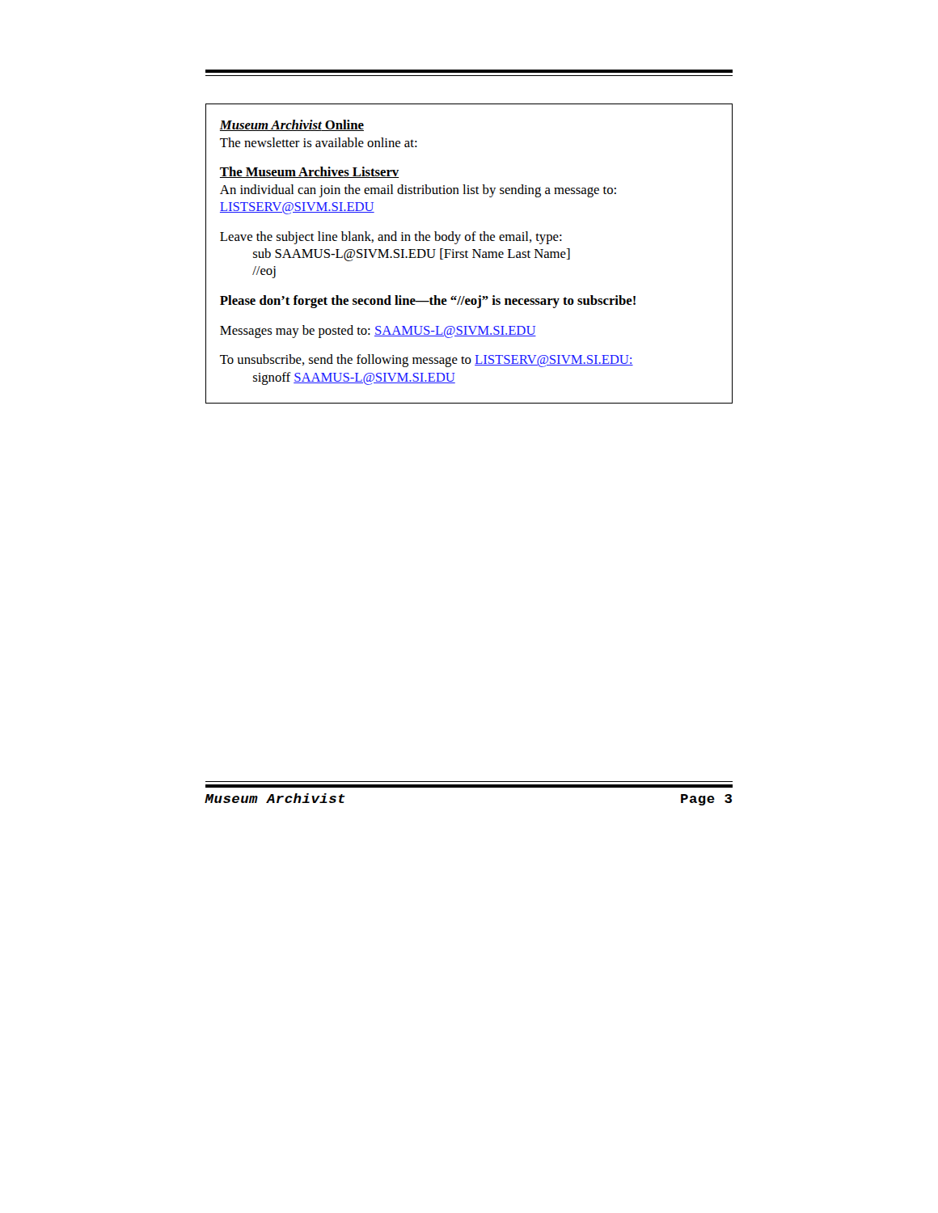Museum Archivist Online
The newsletter is available online at:
The Museum Archives Listserv
An individual can join the email distribution list by sending a message to: LISTSERV@SIVM.SI.EDU
Leave the subject line blank, and in the body of the email, type:
sub SAAMUS-L@SIVM.SI.EDU [First Name Last Name]
//eoj
Please don’t forget the second line—the “//eoj” is necessary to subscribe!
Messages may be posted to: SAAMUS-L@SIVM.SI.EDU
To unsubscribe, send the following message to LISTSERV@SIVM.SI.EDU:
signoff SAAMUS-L@SIVM.SI.EDU
Museum Archivist Page 3